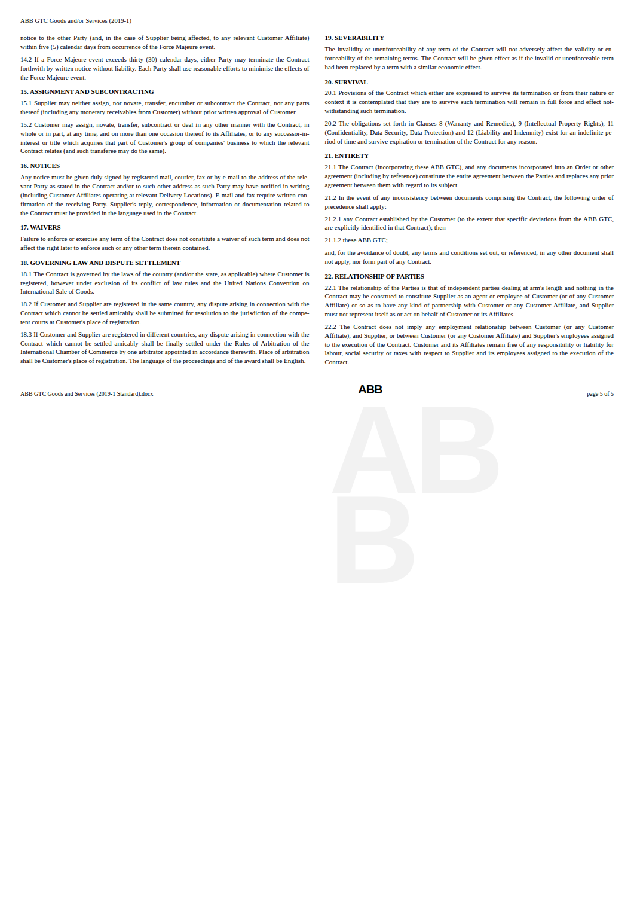ABB GTC Goods and/or Services (2019-1)
notice to the other Party (and, in the case of Supplier being affected, to any relevant Customer Affiliate) within five (5) calendar days from occurrence of the Force Majeure event.
14.2 If a Force Majeure event exceeds thirty (30) calendar days, either Party may terminate the Contract forthwith by written notice without liability. Each Party shall use reasonable efforts to minimise the effects of the Force Majeure event.
15. Assignment and Subcontracting
15.1 Supplier may neither assign, nor novate, transfer, encumber or subcontract the Contract, nor any parts thereof (including any monetary receivables from Customer) without prior written approval of Customer.
15.2 Customer may assign, novate, transfer, subcontract or deal in any other manner with the Contract, in whole or in part, at any time, and on more than one occasion thereof to its Affiliates, or to any successor-in-interest or title which acquires that part of Customer's group of companies' business to which the relevant Contract relates (and such transferee may do the same).
16. Notices
Any notice must be given duly signed by registered mail, courier, fax or by e-mail to the address of the relevant Party as stated in the Contract and/or to such other address as such Party may have notified in writing (including Customer Affiliates operating at relevant Delivery Locations). E-mail and fax require written confirmation of the receiving Party. Supplier's reply, correspondence, information or documentation related to the Contract must be provided in the language used in the Contract.
17. Waivers
Failure to enforce or exercise any term of the Contract does not constitute a waiver of such term and does not affect the right later to enforce such or any other term therein contained.
18. Governing Law and Dispute Settlement
18.1 The Contract is governed by the laws of the country (and/or the state, as applicable) where Customer is registered, however under exclusion of its conflict of law rules and the United Nations Convention on International Sale of Goods.
18.2 If Customer and Supplier are registered in the same country, any dispute arising in connection with the Contract which cannot be settled amicably shall be submitted for resolution to the jurisdiction of the competent courts at Customer's place of registration.
18.3 If Customer and Supplier are registered in different countries, any dispute arising in connection with the Contract which cannot be settled amicably shall be finally settled under the Rules of Arbitration of the International Chamber of Commerce by one arbitrator appointed in accordance therewith. Place of arbitration shall be Customer's place of registration. The language of the proceedings and of the award shall be English.
19. Severability
The invalidity or unenforceability of any term of the Contract will not adversely affect the validity or enforceability of the remaining terms. The Contract will be given effect as if the invalid or unenforceable term had been replaced by a term with a similar economic effect.
20. Survival
20.1 Provisions of the Contract which either are expressed to survive its termination or from their nature or context it is contemplated that they are to survive such termination will remain in full force and effect notwithstanding such termination.
20.2 The obligations set forth in Clauses 8 (Warranty and Remedies), 9 (Intellectual Property Rights), 11 (Confidentiality, Data Security, Data Protection) and 12 (Liability and Indemnity) exist for an indefinite period of time and survive expiration or termination of the Contract for any reason.
21. Entirety
21.1 The Contract (incorporating these ABB GTC), and any documents incorporated into an Order or other agreement (including by reference) constitute the entire agreement between the Parties and replaces any prior agreement between them with regard to its subject.
21.2 In the event of any inconsistency between documents comprising the Contract, the following order of precedence shall apply:
21.2.1 any Contract established by the Customer (to the extent that specific deviations from the ABB GTC, are explicitly identified in that Contract); then
21.1.2 these ABB GTC;
and, for the avoidance of doubt, any terms and conditions set out, or referenced, in any other document shall not apply, nor form part of any Contract.
22. Relationship of Parties
22.1 The relationship of the Parties is that of independent parties dealing at arm's length and nothing in the Contract may be construed to constitute Supplier as an agent or employee of Customer (or of any Customer Affiliate) or so as to have any kind of partnership with Customer or any Customer Affiliate, and Supplier must not represent itself as or act on behalf of Customer or its Affiliates.
22.2 The Contract does not imply any employment relationship between Customer (or any Customer Affiliate), and Supplier, or between Customer (or any Customer Affiliate) and Supplier's employees assigned to the execution of the Contract. Customer and its Affiliates remain free of any responsibility or liability for labour, social security or taxes with respect to Supplier and its employees assigned to the execution of the Contract.
AB
B
ABB GTC Goods and Services (2019-1 Standard).docx
ABB
page 5 of 5